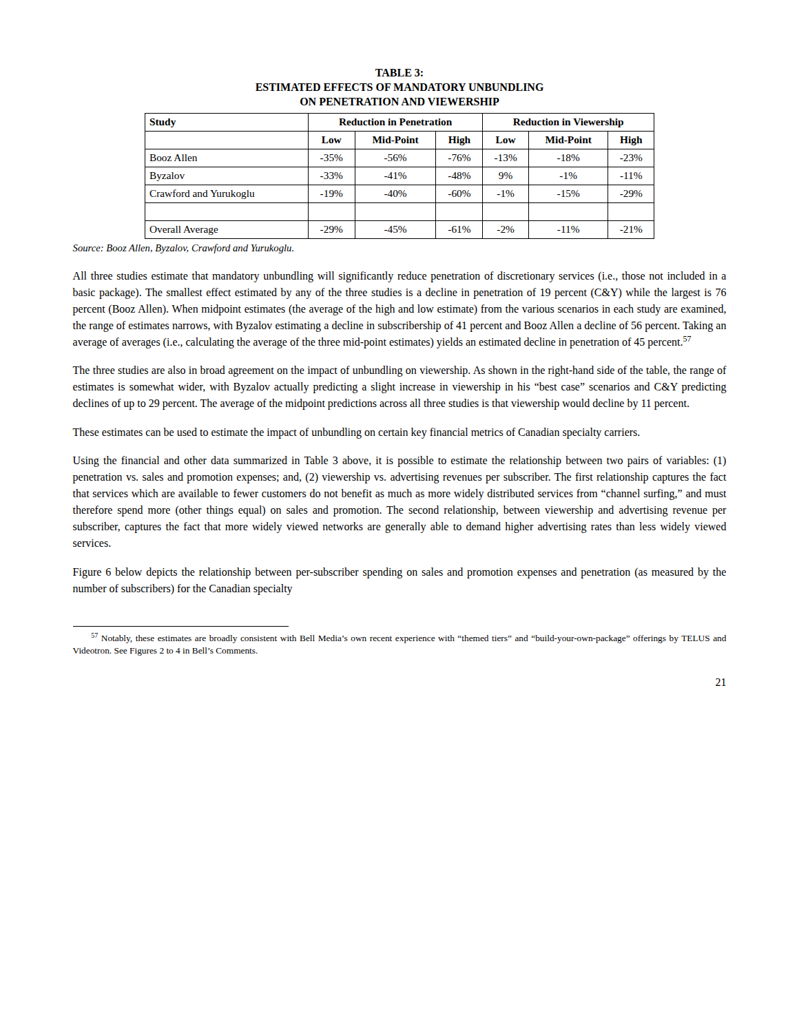Table 3:
Estimated Effects of Mandatory Unbundling
on Penetration and Viewership
| Study | Reduction in Penetration | Reduction in Viewership |
| --- | --- | --- |
| | Low | Mid-Point | High | Low | Mid-Point | High |
| Booz Allen | -35% | -56% | -76% | -13% | -18% | -23% |
| Byzalov | -33% | -41% | -48% | 9% | -1% | -11% |
| Crawford and Yurukoglu | -19% | -40% | -60% | -1% | -15% | -29% |
| Overall Average | -29% | -45% | -61% | -2% | -11% | -21% |
Source: Booz Allen, Byzalov, Crawford and Yurukoglu.
All three studies estimate that mandatory unbundling will significantly reduce penetration of discretionary services (i.e., those not included in a basic package). The smallest effect estimated by any of the three studies is a decline in penetration of 19 percent (C&Y) while the largest is 76 percent (Booz Allen). When midpoint estimates (the average of the high and low estimate) from the various scenarios in each study are examined, the range of estimates narrows, with Byzalov estimating a decline in subscribership of 41 percent and Booz Allen a decline of 56 percent. Taking an average of averages (i.e., calculating the average of the three mid-point estimates) yields an estimated decline in penetration of 45 percent.57
The three studies are also in broad agreement on the impact of unbundling on viewership. As shown in the right-hand side of the table, the range of estimates is somewhat wider, with Byzalov actually predicting a slight increase in viewership in his “best case” scenarios and C&Y predicting declines of up to 29 percent. The average of the midpoint predictions across all three studies is that viewership would decline by 11 percent.
These estimates can be used to estimate the impact of unbundling on certain key financial metrics of Canadian specialty carriers.
Using the financial and other data summarized in Table 3 above, it is possible to estimate the relationship between two pairs of variables: (1) penetration vs. sales and promotion expenses; and, (2) viewership vs. advertising revenues per subscriber. The first relationship captures the fact that services which are available to fewer customers do not benefit as much as more widely distributed services from “channel surfing,” and must therefore spend more (other things equal) on sales and promotion. The second relationship, between viewership and advertising revenue per subscriber, captures the fact that more widely viewed networks are generally able to demand higher advertising rates than less widely viewed services.
Figure 6 below depicts the relationship between per-subscriber spending on sales and promotion expenses and penetration (as measured by the number of subscribers) for the Canadian specialty
57 Notably, these estimates are broadly consistent with Bell Media’s own recent experience with “themed tiers” and “build-your-own-package” offerings by TELUS and Videotron. See Figures 2 to 4 in Bell’s Comments.
21